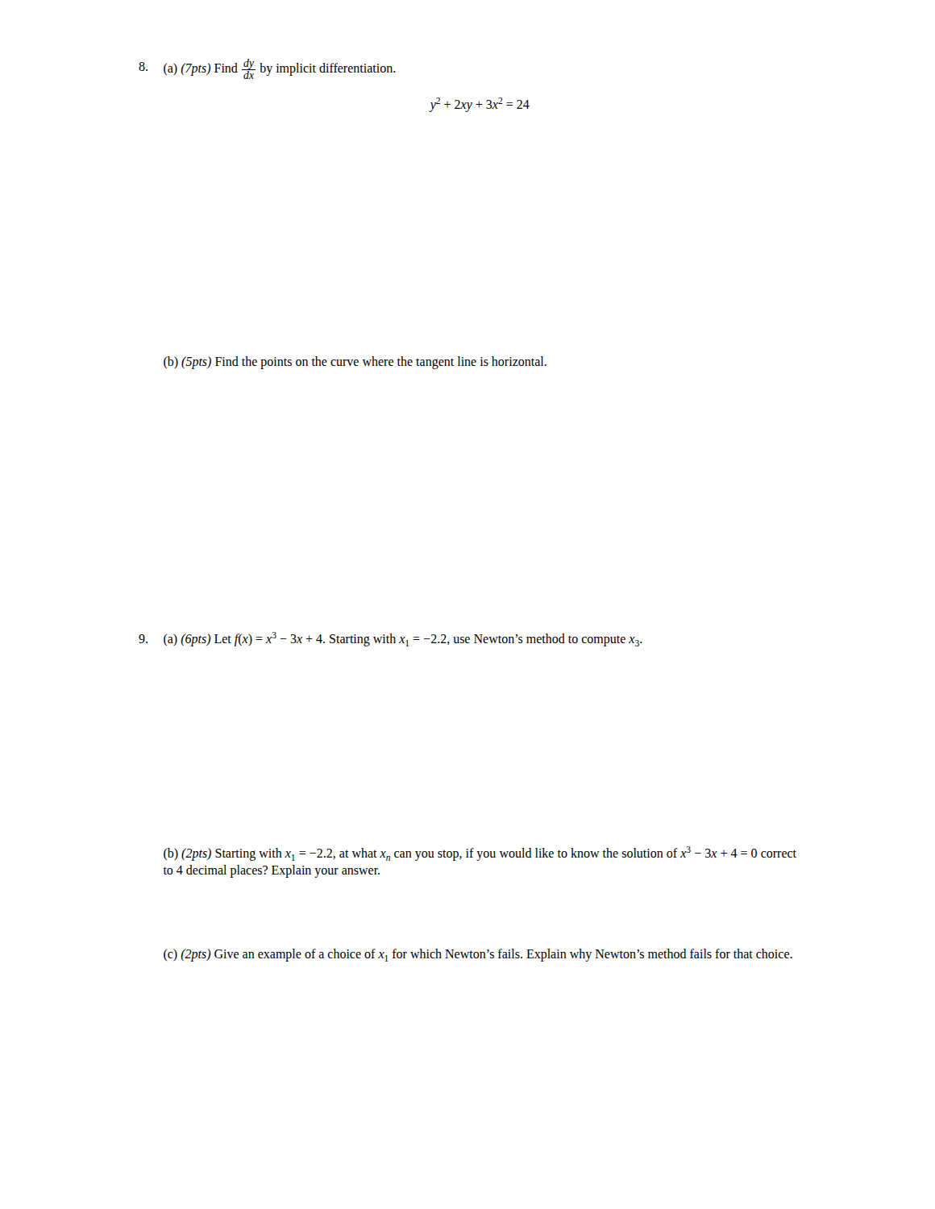8.
(a) (7pts) Find dy dx by implicit differentiation.
y2 + 2xy + 3x2 = 24
(b) (5pts) Find the points on the curve where the tangent line is horizontal.
9.
(a) (6pts) Let f(x) = x3 − 3x + 4. Starting with x1 = −2.2, use Newton’s method to compute x3.
(b) (2pts) Starting with x1 = −2.2, at what xn can you stop, if you would like to know the solution of x3 − 3x + 4 = 0 correct to 4 decimal places? Explain your answer.
(c) (2pts) Give an example of a choice of x1 for which Newton’s fails. Explain why Newton’s method fails for that choice.